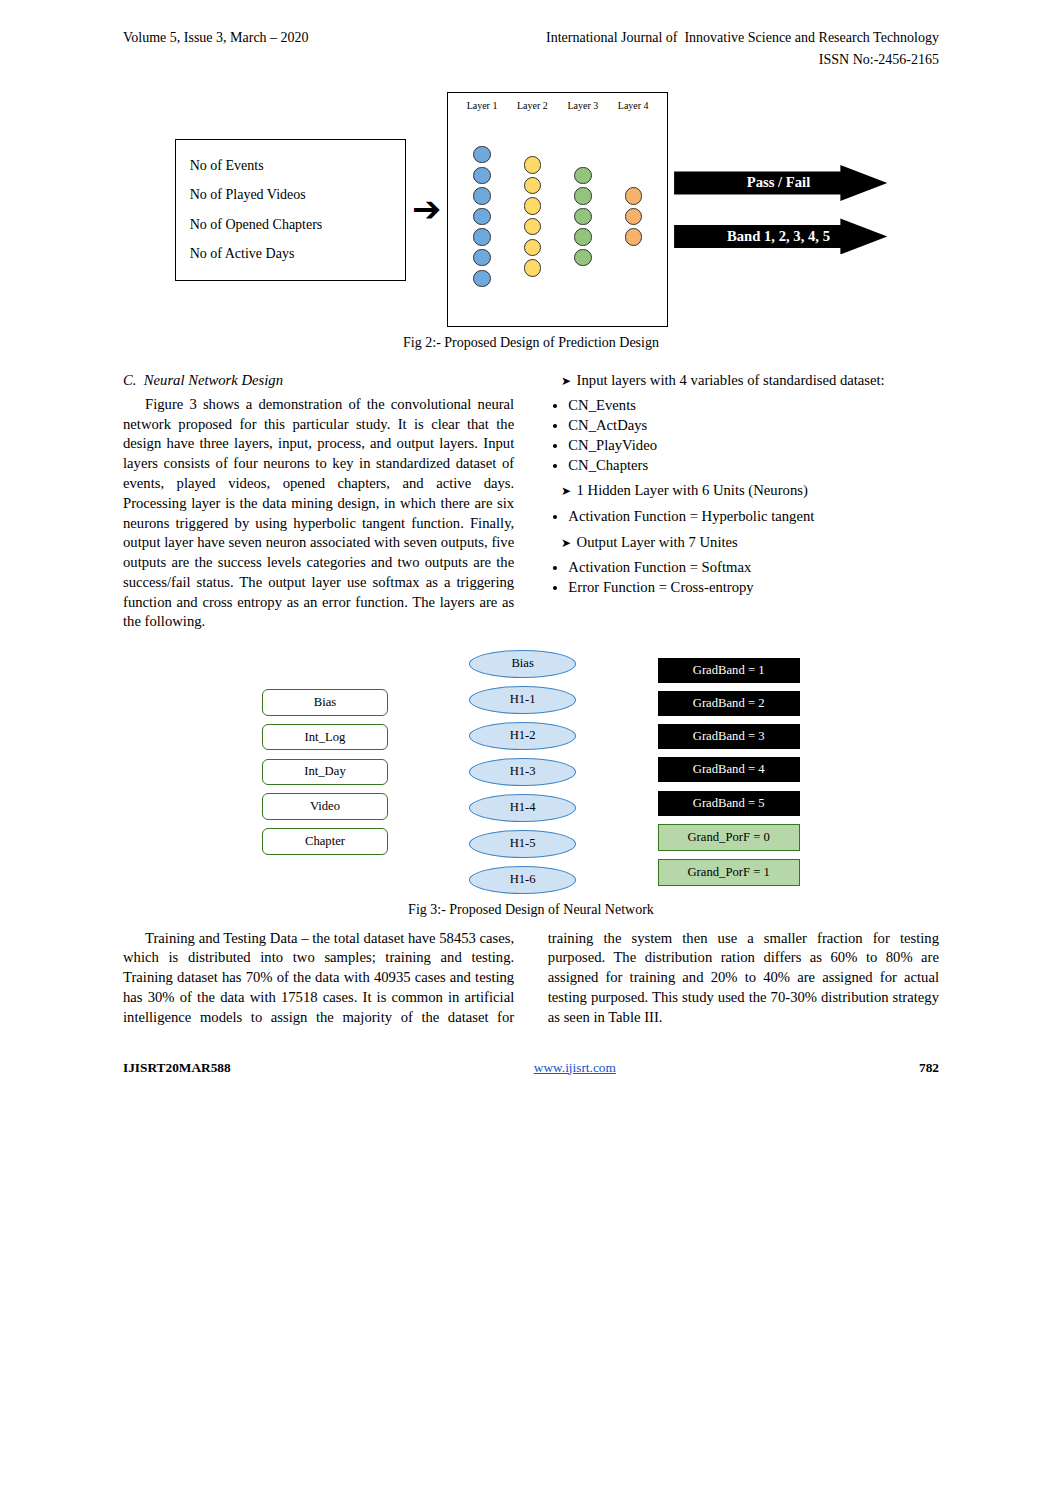Volume 5, Issue 3, March – 2020
International Journal of Innovative Science and Research Technology
ISSN No:-2456-2165
No of Events
No of Played Videos
No of Opened Chapters
No of Active Days
➔
Layer 1 Layer 2 Layer 3 Layer 4
Pass / Fail
Band 1, 2, 3, 4, 5
Fig 2:- Proposed Design of Prediction Design
C. Neural Network Design
Figure 3 shows a demonstration of the convolutional neural network proposed for this particular study. It is clear that the design have three layers, input, process, and output layers. Input layers consists of four neurons to key in standardized dataset of events, played videos, opened chapters, and active days. Processing layer is the data mining design, in which there are six neurons triggered by using hyperbolic tangent function. Finally, output layer have seven neuron associated with seven outputs, five outputs are the success levels categories and two outputs are the success/fail status. The output layer use softmax as a triggering function and cross entropy as an error function. The layers are as the following.
Input layers with 4 variables of standardised dataset:
CN_Events
CN_ActDays
CN_PlayVideo
CN_Chapters
1 Hidden Layer with 6 Units (Neurons)
Activation Function = Hyperbolic tangent
Output Layer with 7 Unites
Activation Function = Softmax
Error Function = Cross-entropy
Bias
Int_Log
Int_Day
Video
Chapter
Bias
H1-1
H1-2
H1-3
H1-4
H1-5
H1-6
GradBand = 1
GradBand = 2
GradBand = 3
GradBand = 4
GradBand = 5
Grand_PorF = 0
Grand_PorF = 1
Fig 3:- Proposed Design of Neural Network
Training and Testing Data – the total dataset have 58453 cases, which is distributed into two samples; training and testing. Training dataset has 70% of the data with 40935 cases and testing has 30% of the data with 17518 cases. It is common in artificial intelligence models to assign the majority of the dataset for training the system then use a smaller fraction for testing purposed. The distribution ration differs as 60% to 80% are assigned for training and 20% to 40% are assigned for actual testing purposed. This study used the 70-30% distribution strategy as seen in Table III.
IJISRT20MAR588
www.ijisrt.com
782